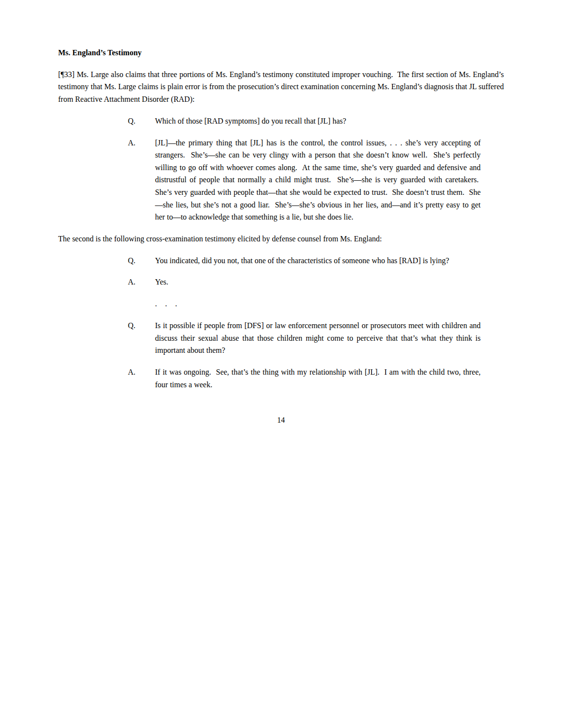Ms. England’s Testimony
[¶33] Ms. Large also claims that three portions of Ms. England’s testimony constituted improper vouching. The first section of Ms. England’s testimony that Ms. Large claims is plain error is from the prosecution’s direct examination concerning Ms. England’s diagnosis that JL suffered from Reactive Attachment Disorder (RAD):
Q.
Which of those [RAD symptoms] do you recall that [JL] has?
A.
[JL]—the primary thing that [JL] has is the control, the control issues, . . . she’s very accepting of strangers. She’s—she can be very clingy with a person that she doesn’t know well. She’s perfectly willing to go off with whoever comes along. At the same time, she’s very guarded and defensive and distrustful of people that normally a child might trust. She’s—she is very guarded with caretakers. She’s very guarded with people that—that she would be expected to trust. She doesn’t trust them. She—she lies, but she’s not a good liar. She’s—she’s obvious in her lies, and—and it’s pretty easy to get her to—to acknowledge that something is a lie, but she does lie.
The second is the following cross-examination testimony elicited by defense counsel from Ms. England:
Q.
You indicated, did you not, that one of the characteristics of someone who has [RAD] is lying?
A.
Yes.
. . .
Q.
Is it possible if people from [DFS] or law enforcement personnel or prosecutors meet with children and discuss their sexual abuse that those children might come to perceive that that’s what they think is important about them?
A.
If it was ongoing. See, that’s the thing with my relationship with [JL]. I am with the child two, three, four times a week.
14